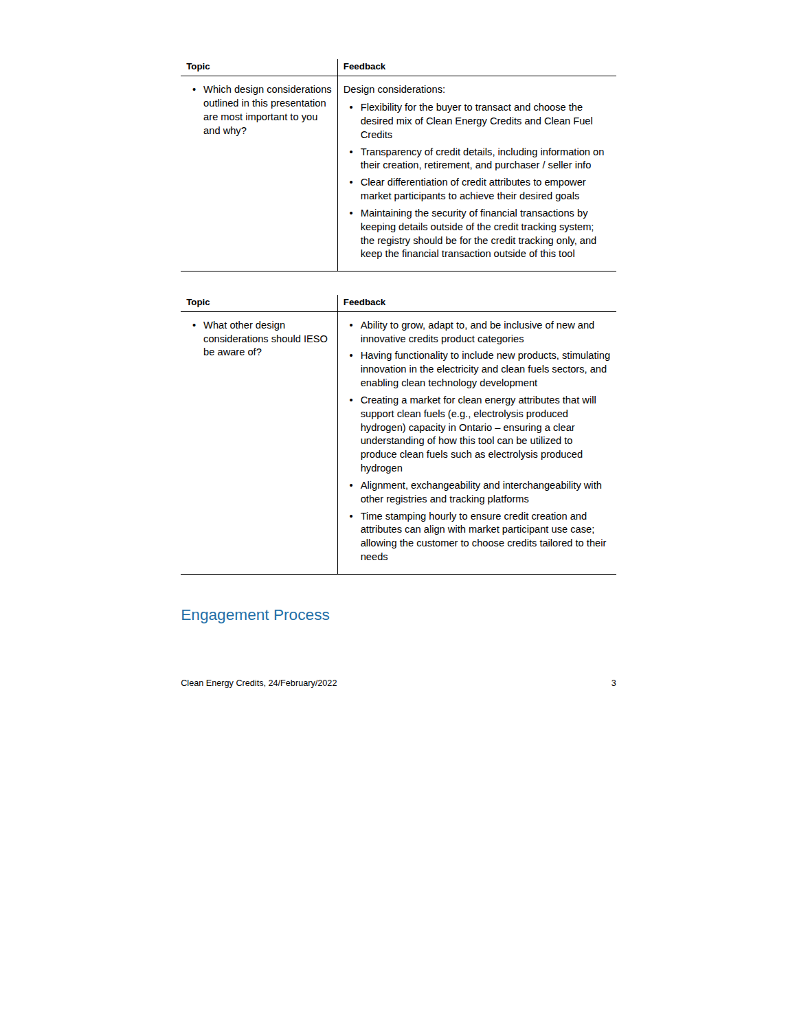| Topic | Feedback |
| --- | --- |
| Which design considerations outlined in this presentation are most important to you and why? | Design considerations: Flexibility for the buyer to transact and choose the desired mix of Clean Energy Credits and Clean Fuel Credits Transparency of credit details, including information on their creation, retirement, and purchaser / seller info Clear differentiation of credit attributes to empower market participants to achieve their desired goals Maintaining the security of financial transactions by keeping details outside of the credit tracking system; the registry should be for the credit tracking only, and keep the financial transaction outside of this tool |
| Topic | Feedback |
| --- | --- |
| What other design considerations should IESO be aware of? | Ability to grow, adapt to, and be inclusive of new and innovative credits product categories Having functionality to include new products, stimulating innovation in the electricity and clean fuels sectors, and enabling clean technology development Creating a market for clean energy attributes that will support clean fuels (e.g., electrolysis produced hydrogen) capacity in Ontario – ensuring a clear understanding of how this tool can be utilized to produce clean fuels such as electrolysis produced hydrogen Alignment, exchangeability and interchangeability with other registries and tracking platforms Time stamping hourly to ensure credit creation and attributes can align with market participant use case; allowing the customer to choose credits tailored to their needs |
Engagement Process
Clean Energy Credits, 24/February/2022 3